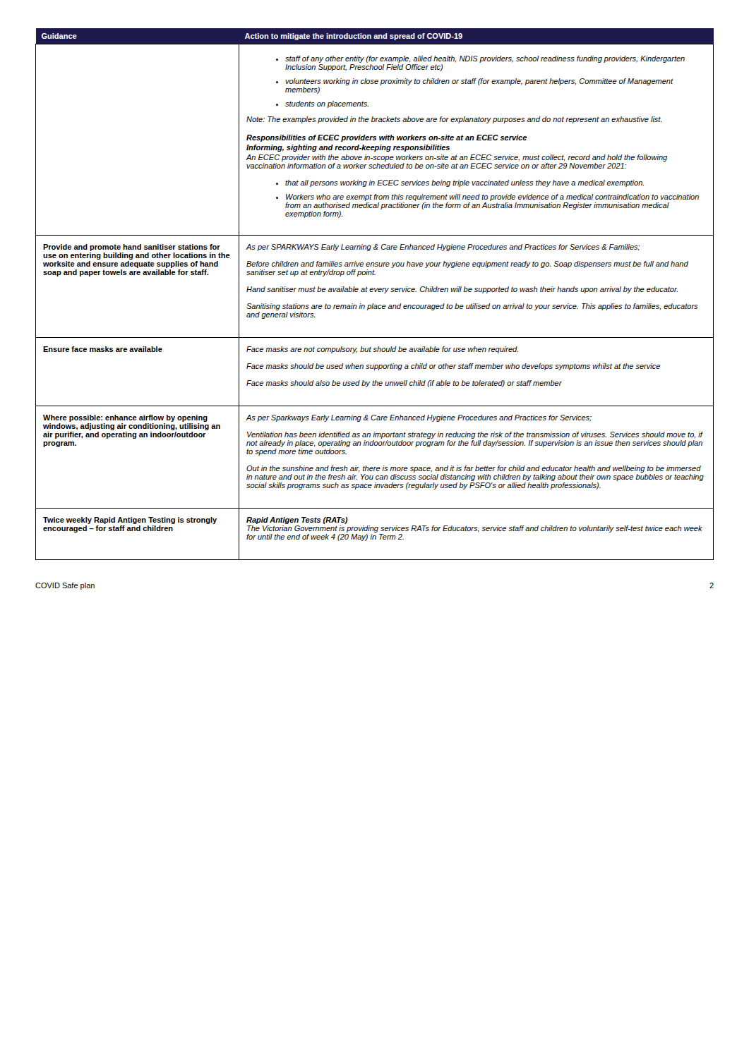| Guidance | Action to mitigate the introduction and spread of COVID-19 |
| --- | --- |
| | staff of any other entity (for example, allied health, NDIS providers, school readiness funding providers, Kindergarten Inclusion Support, Preschool Field Officer etc) volunteers working in close proximity to children or staff (for example, parent helpers, Committee of Management members) students on placements. Note: The examples provided in the brackets above are for explanatory purposes and do not represent an exhaustive list. Responsibilities of ECEC providers with workers on-site at an ECEC service Informing, sighting and record-keeping responsibilities An ECEC provider with the above in-scope workers on-site at an ECEC service, must collect, record and hold the following vaccination information of a worker scheduled to be on-site at an ECEC service on or after 29 November 2021: that all persons working in ECEC services being triple vaccinated unless they have a medical exemption. Workers who are exempt from this requirement will need to provide evidence of a medical contraindication to vaccination from an authorised medical practitioner (in the form of an Australia Immunisation Register immunisation medical exemption form). |
| Provide and promote hand sanitiser stations for use on entering building and other locations in the worksite and ensure adequate supplies of hand soap and paper towels are available for staff. | As per SPARKWAYS Early Learning & Care Enhanced Hygiene Procedures and Practices for Services & Families; Before children and families arrive ensure you have your hygiene equipment ready to go. Soap dispensers must be full and hand sanitiser set up at entry/drop off point. Hand sanitiser must be available at every service. Children will be supported to wash their hands upon arrival by the educator. Sanitising stations are to remain in place and encouraged to be utilised on arrival to your service. This applies to families, educators and general visitors. |
| Ensure face masks are available | Face masks are not compulsory, but should be available for use when required. Face masks should be used when supporting a child or other staff member who develops symptoms whilst at the service Face masks should also be used by the unwell child (if able to be tolerated) or staff member |
| Where possible: enhance airflow by opening windows, adjusting air conditioning, utilising an air purifier, and operating an indoor/outdoor program. | As per Sparkways Early Learning & Care Enhanced Hygiene Procedures and Practices for Services; Ventilation has been identified as an important strategy in reducing the risk of the transmission of viruses. Services should move to, if not already in place, operating an indoor/outdoor program for the full day/session. If supervision is an issue then services should plan to spend more time outdoors. Out in the sunshine and fresh air, there is more space, and it is far better for child and educator health and wellbeing to be immersed in nature and out in the fresh air. You can discuss social distancing with children by talking about their own space bubbles or teaching social skills programs such as space invaders (regularly used by PSFO's or allied health professionals). |
| Twice weekly Rapid Antigen Testing is strongly encouraged – for staff and children | Rapid Antigen Tests (RATs) The Victorian Government is providing services RATs for Educators, service staff and children to voluntarily self-test twice each week for until the end of week 4 (20 May) in Term 2. |
COVID Safe plan 2